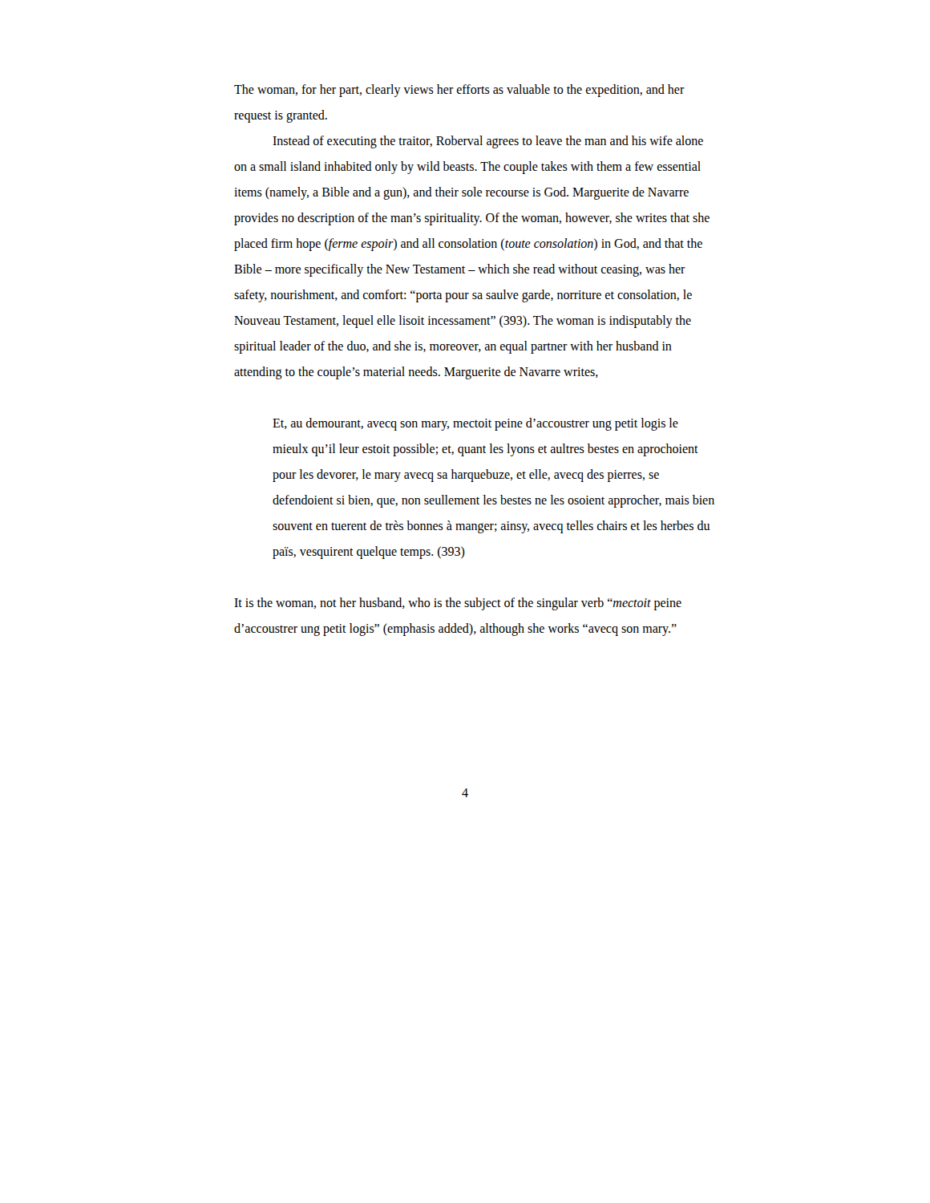The woman, for her part, clearly views her efforts as valuable to the expedition, and her request is granted.
Instead of executing the traitor, Roberval agrees to leave the man and his wife alone on a small island inhabited only by wild beasts. The couple takes with them a few essential items (namely, a Bible and a gun), and their sole recourse is God. Marguerite de Navarre provides no description of the man’s spirituality. Of the woman, however, she writes that she placed firm hope (ferme espoir) and all consolation (toute consolation) in God, and that the Bible – more specifically the New Testament – which she read without ceasing, was her safety, nourishment, and comfort: “porta pour sa saulve garde, norriture et consolation, le Nouveau Testament, lequel elle lisoit incessament” (393). The woman is indisputably the spiritual leader of the duo, and she is, moreover, an equal partner with her husband in attending to the couple’s material needs. Marguerite de Navarre writes,
Et, au demourant, avecq son mary, mectoit peine d’accoustrer ung petit logis le mieulx qu’il leur estoit possible; et, quant les lyons et aultres bestes en aprochoient pour les devorer, le mary avecq sa harquebuze, et elle, avecq des pierres, se defendoient si bien, que, non seullement les bestes ne les osoient approcher, mais bien souvent en tuerent de très bonnes à manger; ainsy, avecq telles chairs et les herbes du païs, vesquirent quelque temps. (393)
It is the woman, not her husband, who is the subject of the singular verb “mectoit peine d’accoustrer ung petit logis” (emphasis added), although she works “avecq son mary.”
4